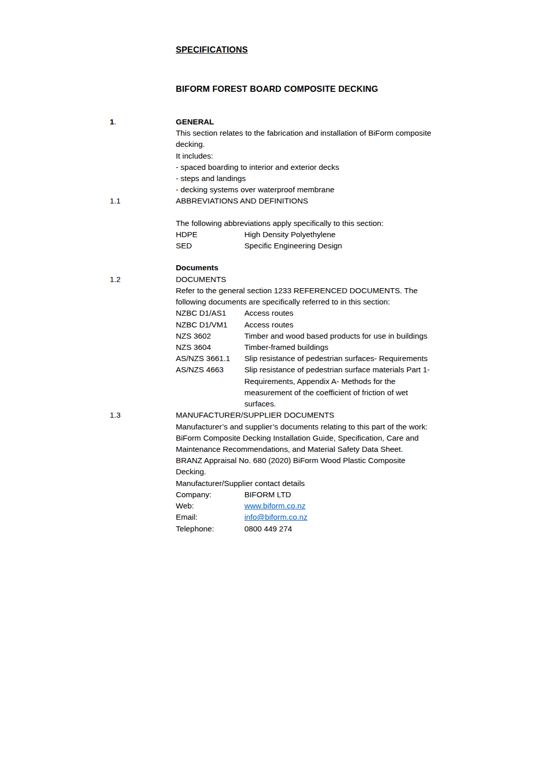SPECIFICATIONS
BIFORM FOREST BOARD COMPOSITE DECKING
| 1 . | GENERAL |
| | This section relates to the fabrication and installation of BiForm composite decking. It includes: - spaced boarding to interior and exterior decks - steps and landings - decking systems over waterproof membrane |
| 1.1 | ABBREVIATIONS AND DEFINITIONS |
| | The following abbreviations apply specifically to this section: / HDPE / High Density Polyethylene / / SED / Specific Engineering Design / |
| | Documents |
| 1.2 | DOCUMENTS Refer to the general section 1233 REFERENCED DOCUMENTS. The following documents are specifically referred to in this section: / NZBC D1/AS1 / Access routes / / NZBC D1/VM1 / Access routes / / NZS 3602 / Timber and wood based products for use in buildings / / NZS 3604 / Timber-framed buildings / / AS/NZS 3661.1 / Slip resistance of pedestrian surfaces- Requirements / / AS/NZS 4663 / Slip resistance of pedestrian surface materials Part 1- Requirements, Appendix A- Methods for the measurement of the coefficient of friction of wet surfaces. / |
| 1.3 | MANUFACTURER/SUPPLIER DOCUMENTS Manufacturer’s and supplier’s documents relating to this part of the work: BiForm Composite Decking Installation Guide, Specification, Care and Maintenance Recommendations, and Material Safety Data Sheet. BRANZ Appraisal No. 680 (2020) BiForm Wood Plastic Composite Decking. Manufacturer/Supplier contact details / Company: / BIFORM LTD / / Web: / www.biform.co.nz / / Email: / info@biform.co.nz / / Telephone: / 0800 449 274 / |